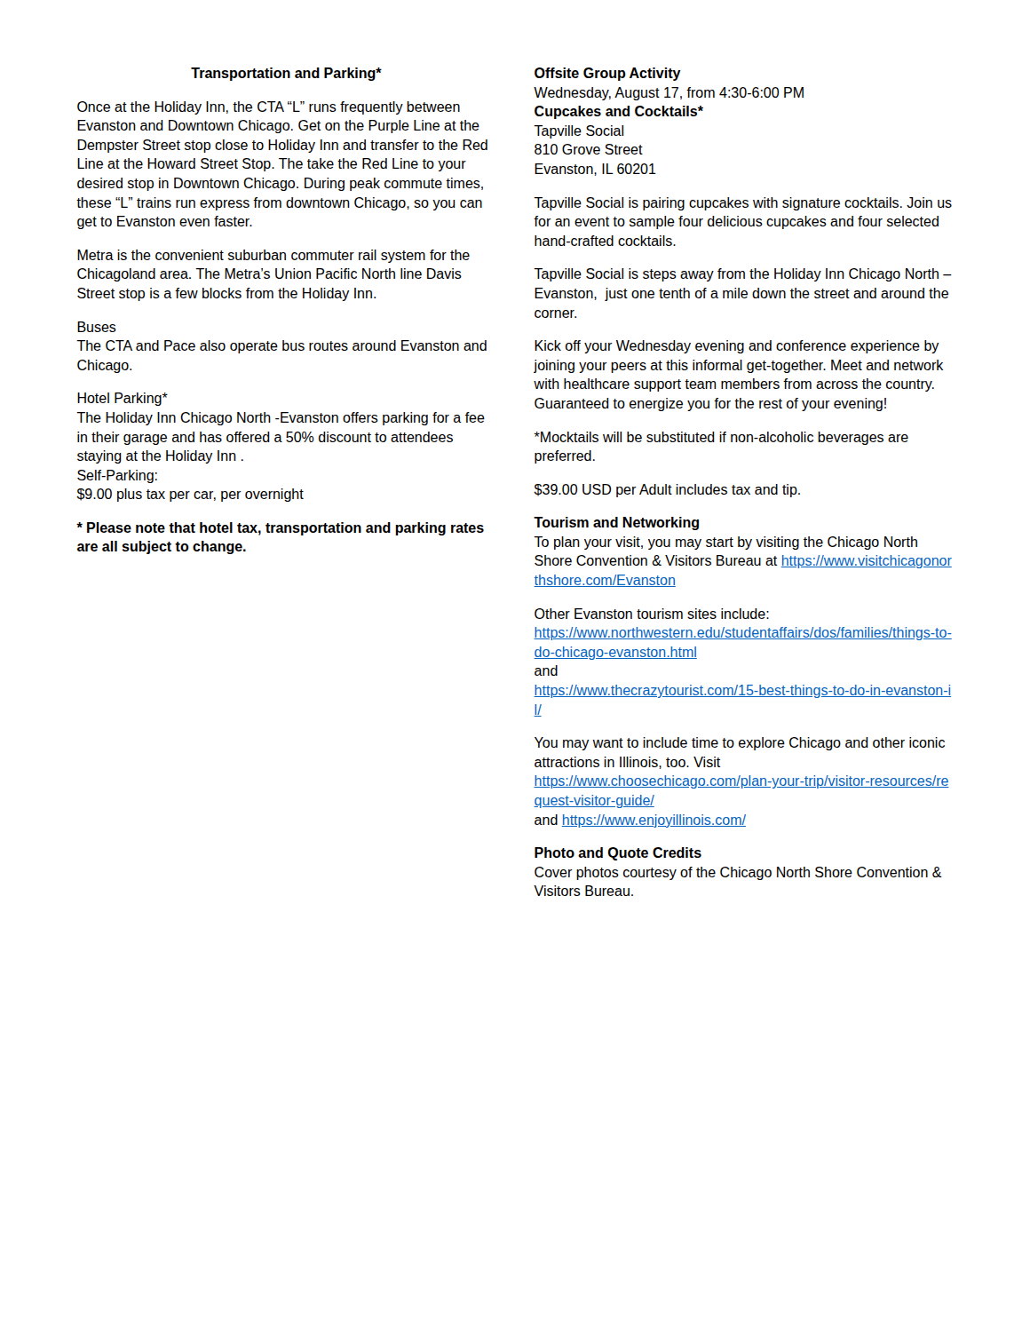Transportation and Parking*
Once at the Holiday Inn, the CTA “L” runs frequently between Evanston and Downtown Chicago. Get on the Purple Line at the Dempster Street stop close to Holiday Inn and transfer to the Red Line at the Howard Street Stop. The take the Red Line to your desired stop in Downtown Chicago. During peak commute times, these “L” trains run express from downtown Chicago, so you can get to Evanston even faster.
Metra is the convenient suburban commuter rail system for the Chicagoland area. The Metra’s Union Pacific North line Davis Street stop is a few blocks from the Holiday Inn.
Buses
The CTA and Pace also operate bus routes around Evanston and Chicago.
Hotel Parking*
The Holiday Inn Chicago North -Evanston offers parking for a fee in their garage and has offered a 50% discount to attendees staying at the Holiday Inn .
Self-Parking:
$9.00 plus tax per car, per overnight
* Please note that hotel tax, transportation and parking rates are all subject to change.
Offsite Group Activity
Wednesday, August 17, from 4:30-6:00 PM
Cupcakes and Cocktails*
Tapville Social
810 Grove Street
Evanston, IL 60201
Tapville Social is pairing cupcakes with signature cocktails. Join us for an event to sample four delicious cupcakes and four selected hand-crafted cocktails.
Tapville Social is steps away from the Holiday Inn Chicago North – Evanston, just one tenth of a mile down the street and around the corner.
Kick off your Wednesday evening and conference experience by joining your peers at this informal get-together. Meet and network with healthcare support team members from across the country. Guaranteed to energize you for the rest of your evening!
*Mocktails will be substituted if non-alcoholic beverages are preferred.
$39.00 USD per Adult includes tax and tip.
Tourism and Networking
To plan your visit, you may start by visiting the Chicago North Shore Convention & Visitors Bureau at https://www.visitchicagonorthshore.com/Evanston
Other Evanston tourism sites include:
https://www.northwestern.edu/studentaffairs/dos/families/things-to-do-chicago-evanston.html
and
https://www.thecrazytourist.com/15-best-things-to-do-in-evanston-il/
You may want to include time to explore Chicago and other iconic attractions in Illinois, too. Visit
https://www.choosechicago.com/plan-your-trip/visitor-resources/request-visitor-guide/
and https://www.enjoyillinois.com/
Photo and Quote Credits
Cover photos courtesy of the Chicago North Shore Convention & Visitors Bureau.